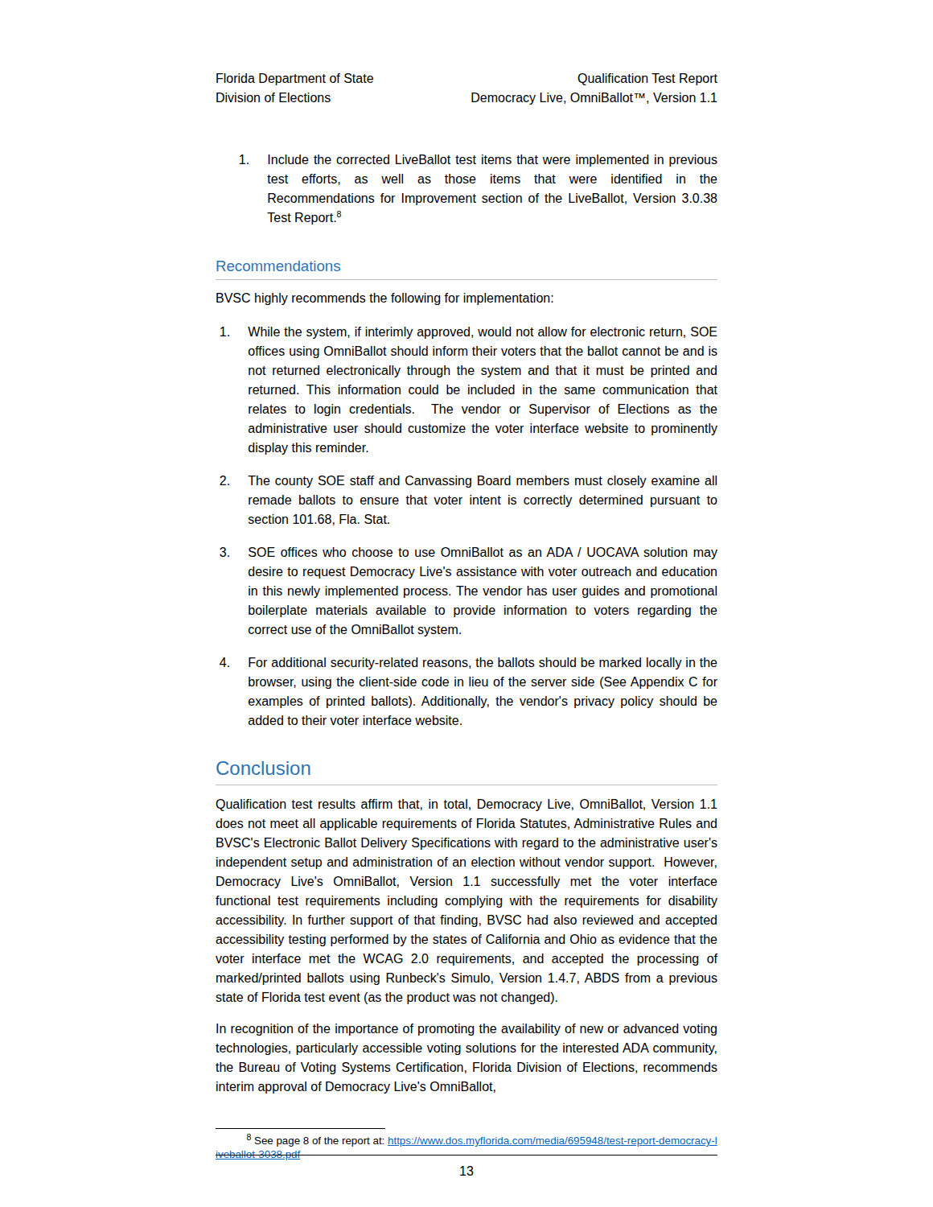Florida Department of State
Division of Elections
Qualification Test Report
Democracy Live, OmniBallot™, Version 1.1
Include the corrected LiveBallot test items that were implemented in previous test efforts, as well as those items that were identified in the Recommendations for Improvement section of the LiveBallot, Version 3.0.38 Test Report.8
Recommendations
BVSC highly recommends the following for implementation:
While the system, if interimly approved, would not allow for electronic return, SOE offices using OmniBallot should inform their voters that the ballot cannot be and is not returned electronically through the system and that it must be printed and returned. This information could be included in the same communication that relates to login credentials. The vendor or Supervisor of Elections as the administrative user should customize the voter interface website to prominently display this reminder.
The county SOE staff and Canvassing Board members must closely examine all remade ballots to ensure that voter intent is correctly determined pursuant to section 101.68, Fla. Stat.
SOE offices who choose to use OmniBallot as an ADA / UOCAVA solution may desire to request Democracy Live's assistance with voter outreach and education in this newly implemented process. The vendor has user guides and promotional boilerplate materials available to provide information to voters regarding the correct use of the OmniBallot system.
For additional security-related reasons, the ballots should be marked locally in the browser, using the client-side code in lieu of the server side (See Appendix C for examples of printed ballots). Additionally, the vendor's privacy policy should be added to their voter interface website.
Conclusion
Qualification test results affirm that, in total, Democracy Live, OmniBallot, Version 1.1 does not meet all applicable requirements of Florida Statutes, Administrative Rules and BVSC's Electronic Ballot Delivery Specifications with regard to the administrative user's independent setup and administration of an election without vendor support. However, Democracy Live's OmniBallot, Version 1.1 successfully met the voter interface functional test requirements including complying with the requirements for disability accessibility. In further support of that finding, BVSC had also reviewed and accepted accessibility testing performed by the states of California and Ohio as evidence that the voter interface met the WCAG 2.0 requirements, and accepted the processing of marked/printed ballots using Runbeck's Simulo, Version 1.4.7, ABDS from a previous state of Florida test event (as the product was not changed).
In recognition of the importance of promoting the availability of new or advanced voting technologies, particularly accessible voting solutions for the interested ADA community, the Bureau of Voting Systems Certification, Florida Division of Elections, recommends interim approval of Democracy Live's OmniBallot,
8 See page 8 of the report at: https://www.dos.myflorida.com/media/695948/test-report-democracy-liveballot-3038.pdf
13